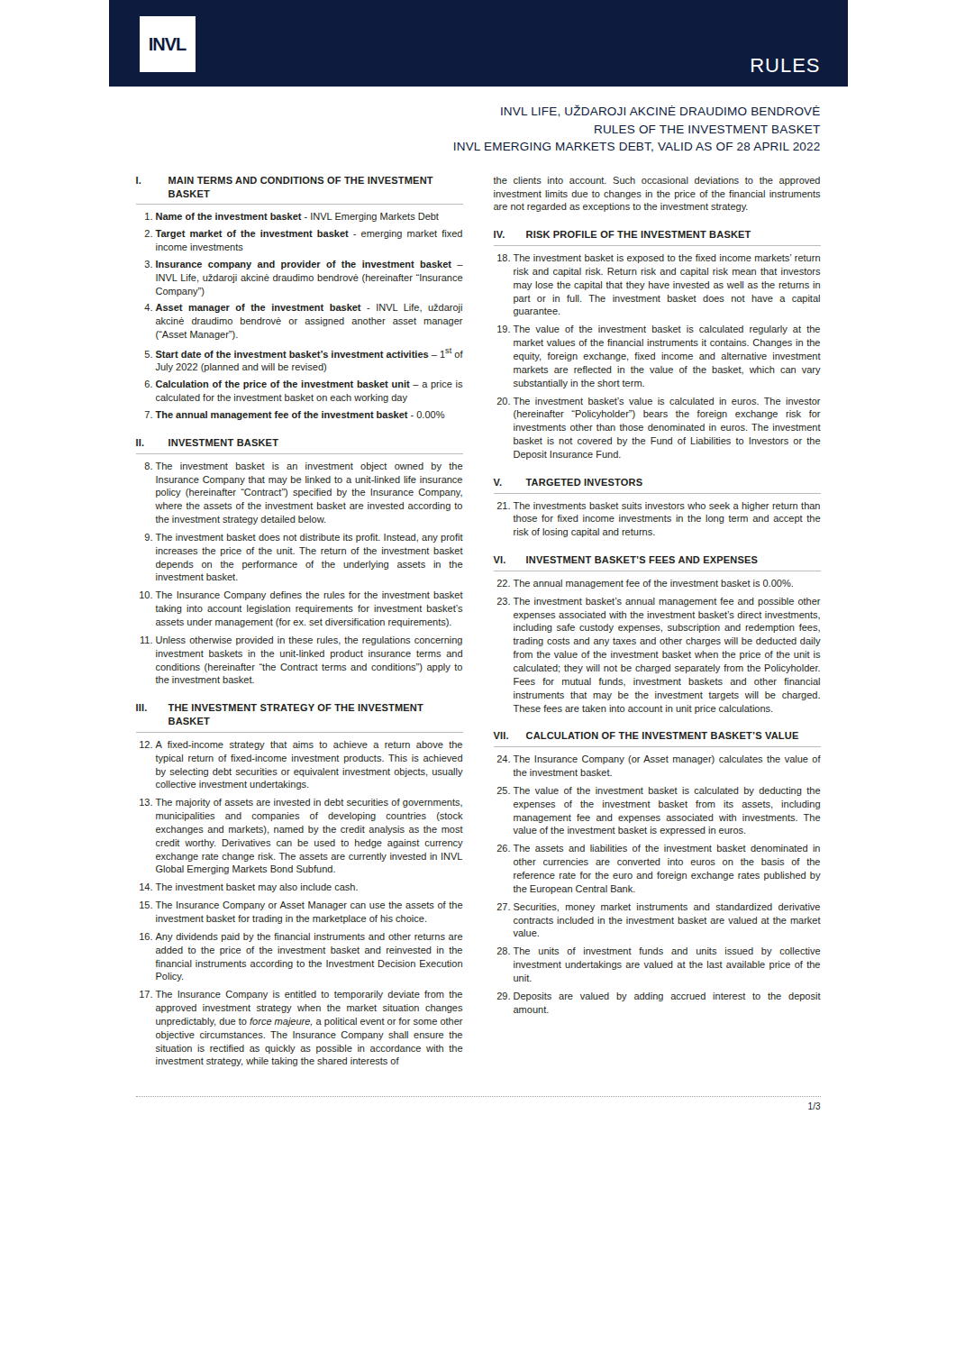INVL
RULES
INVL LIFE, UŽDAROJI AKCINĖ DRAUDIMO BENDROVĖ
RULES OF THE INVESTMENT BASKET
INVL EMERGING MARKETS DEBT, VALID AS OF 28 APRIL 2022
I. MAIN TERMS AND CONDITIONS OF THE INVESTMENT BASKET
Name of the investment basket - INVL Emerging Markets Debt
Target market of the investment basket - emerging market fixed income investments
Insurance company and provider of the investment basket – INVL Life, uždaroji akcinė draudimo bendrovė (hereinafter “Insurance Company”)
Asset manager of the investment basket - INVL Life, uždaroji akcinė draudimo bendrovė or assigned another asset manager (“Asset Manager”).
Start date of the investment basket’s investment activities – 1st of July 2022 (planned and will be revised)
Calculation of the price of the investment basket unit – a price is calculated for the investment basket on each working day
The annual management fee of the investment basket - 0.00%
II. INVESTMENT BASKET
The investment basket is an investment object owned by the Insurance Company that may be linked to a unit-linked life insurance policy (hereinafter “Contract”) specified by the Insurance Company, where the assets of the investment basket are invested according to the investment strategy detailed below.
The investment basket does not distribute its profit. Instead, any profit increases the price of the unit. The return of the investment basket depends on the performance of the underlying assets in the investment basket.
The Insurance Company defines the rules for the investment basket taking into account legislation requirements for investment basket’s assets under management (for ex. set diversification requirements).
Unless otherwise provided in these rules, the regulations concerning investment baskets in the unit-linked product insurance terms and conditions (hereinafter “the Contract terms and conditions”) apply to the investment basket.
III. THE INVESTMENT STRATEGY OF THE INVESTMENT BASKET
A fixed-income strategy that aims to achieve a return above the typical return of fixed-income investment products. This is achieved by selecting debt securities or equivalent investment objects, usually collective investment undertakings.
The majority of assets are invested in debt securities of governments, municipalities and companies of developing countries (stock exchanges and markets), named by the credit analysis as the most credit worthy. Derivatives can be used to hedge against currency exchange rate change risk. The assets are currently invested in INVL Global Emerging Markets Bond Subfund.
The investment basket may also include cash.
The Insurance Company or Asset Manager can use the assets of the investment basket for trading in the marketplace of his choice.
Any dividends paid by the financial instruments and other returns are added to the price of the investment basket and reinvested in the financial instruments according to the Investment Decision Execution Policy.
The Insurance Company is entitled to temporarily deviate from the approved investment strategy when the market situation changes unpredictably, due to force majeure, a political event or for some other objective circumstances. The Insurance Company shall ensure the situation is rectified as quickly as possible in accordance with the investment strategy, while taking the shared interests of
the clients into account. Such occasional deviations to the approved investment limits due to changes in the price of the financial instruments are not regarded as exceptions to the investment strategy.
IV. RISK PROFILE OF THE INVESTMENT BASKET
The investment basket is exposed to the fixed income markets’ return risk and capital risk. Return risk and capital risk mean that investors may lose the capital that they have invested as well as the returns in part or in full. The investment basket does not have a capital guarantee.
The value of the investment basket is calculated regularly at the market values of the financial instruments it contains. Changes in the equity, foreign exchange, fixed income and alternative investment markets are reflected in the value of the basket, which can vary substantially in the short term.
The investment basket’s value is calculated in euros. The investor (hereinafter “Policyholder”) bears the foreign exchange risk for investments other than those denominated in euros. The investment basket is not covered by the Fund of Liabilities to Investors or the Deposit Insurance Fund.
V. TARGETED INVESTORS
The investments basket suits investors who seek a higher return than those for fixed income investments in the long term and accept the risk of losing capital and returns.
VI. INVESTMENT BASKET’S FEES AND EXPENSES
The annual management fee of the investment basket is 0.00%.
The investment basket’s annual management fee and possible other expenses associated with the investment basket’s direct investments, including safe custody expenses, subscription and redemption fees, trading costs and any taxes and other charges will be deducted daily from the value of the investment basket when the price of the unit is calculated; they will not be charged separately from the Policyholder. Fees for mutual funds, investment baskets and other financial instruments that may be the investment targets will be charged. These fees are taken into account in unit price calculations.
VII. CALCULATION OF THE INVESTMENT BASKET’S VALUE
The Insurance Company (or Asset manager) calculates the value of the investment basket.
The value of the investment basket is calculated by deducting the expenses of the investment basket from its assets, including management fee and expenses associated with investments. The value of the investment basket is expressed in euros.
The assets and liabilities of the investment basket denominated in other currencies are converted into euros on the basis of the reference rate for the euro and foreign exchange rates published by the European Central Bank.
Securities, money market instruments and standardized derivative contracts included in the investment basket are valued at the market value.
The units of investment funds and units issued by collective investment undertakings are valued at the last available price of the unit.
Deposits are valued by adding accrued interest to the deposit amount.
1/3